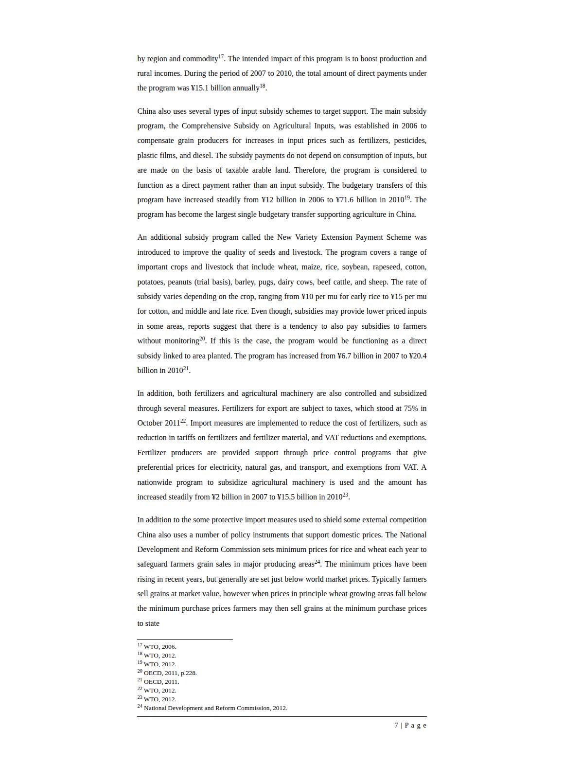by region and commodity17. The intended impact of this program is to boost production and rural incomes. During the period of 2007 to 2010, the total amount of direct payments under the program was ¥15.1 billion annually18.
China also uses several types of input subsidy schemes to target support. The main subsidy program, the Comprehensive Subsidy on Agricultural Inputs, was established in 2006 to compensate grain producers for increases in input prices such as fertilizers, pesticides, plastic films, and diesel. The subsidy payments do not depend on consumption of inputs, but are made on the basis of taxable arable land. Therefore, the program is considered to function as a direct payment rather than an input subsidy. The budgetary transfers of this program have increased steadily from ¥12 billion in 2006 to ¥71.6 billion in 201019. The program has become the largest single budgetary transfer supporting agriculture in China.
An additional subsidy program called the New Variety Extension Payment Scheme was introduced to improve the quality of seeds and livestock. The program covers a range of important crops and livestock that include wheat, maize, rice, soybean, rapeseed, cotton, potatoes, peanuts (trial basis), barley, pugs, dairy cows, beef cattle, and sheep. The rate of subsidy varies depending on the crop, ranging from ¥10 per mu for early rice to ¥15 per mu for cotton, and middle and late rice. Even though, subsidies may provide lower priced inputs in some areas, reports suggest that there is a tendency to also pay subsidies to farmers without monitoring20. If this is the case, the program would be functioning as a direct subsidy linked to area planted. The program has increased from ¥6.7 billion in 2007 to ¥20.4 billion in 201021.
In addition, both fertilizers and agricultural machinery are also controlled and subsidized through several measures. Fertilizers for export are subject to taxes, which stood at 75% in October 201122. Import measures are implemented to reduce the cost of fertilizers, such as reduction in tariffs on fertilizers and fertilizer material, and VAT reductions and exemptions. Fertilizer producers are provided support through price control programs that give preferential prices for electricity, natural gas, and transport, and exemptions from VAT. A nationwide program to subsidize agricultural machinery is used and the amount has increased steadily from ¥2 billion in 2007 to ¥15.5 billion in 201023.
In addition to the some protective import measures used to shield some external competition China also uses a number of policy instruments that support domestic prices. The National Development and Reform Commission sets minimum prices for rice and wheat each year to safeguard farmers grain sales in major producing areas24. The minimum prices have been rising in recent years, but generally are set just below world market prices. Typically farmers sell grains at market value, however when prices in principle wheat growing areas fall below the minimum purchase prices farmers may then sell grains at the minimum purchase prices to state
17 WTO, 2006.
18 WTO, 2012.
19 WTO, 2012.
20 OECD, 2011, p.228.
21 OECD, 2011.
22 WTO, 2012.
23 WTO, 2012.
24 National Development and Reform Commission, 2012.
7 | P a g e